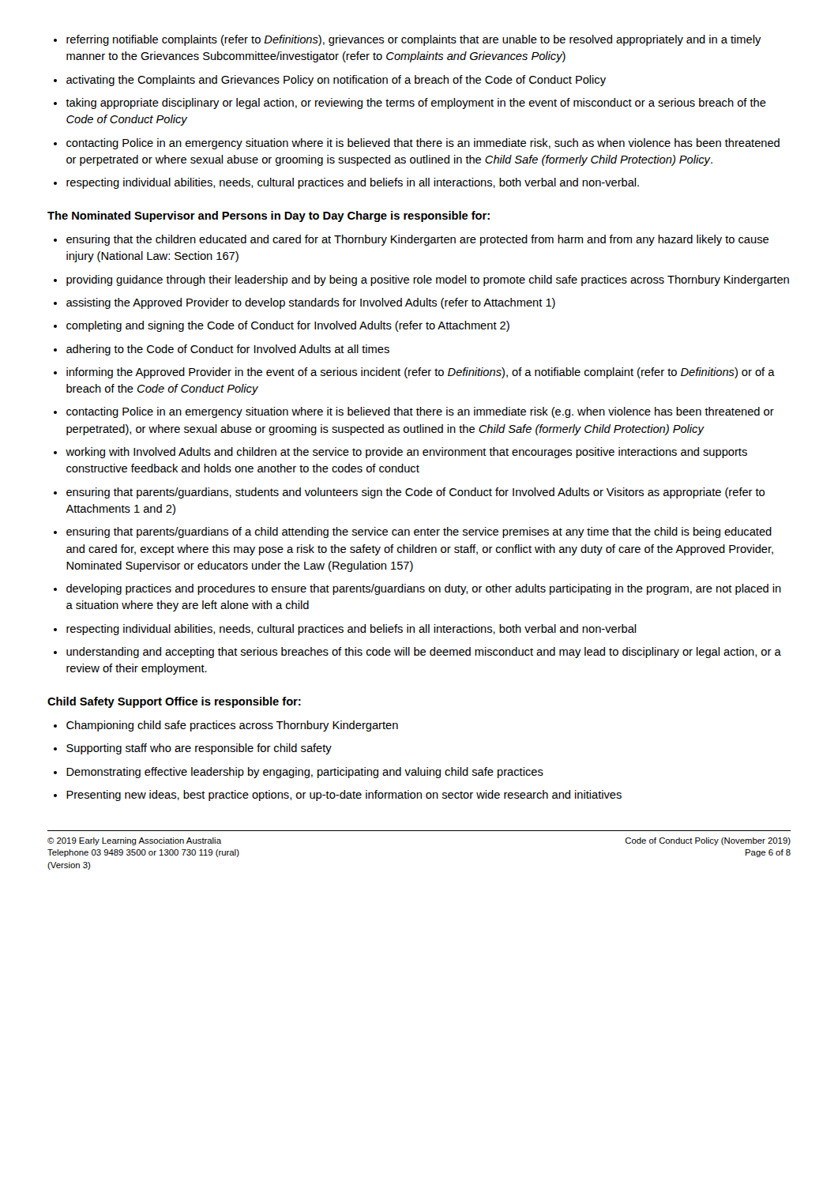referring notifiable complaints (refer to Definitions), grievances or complaints that are unable to be resolved appropriately and in a timely manner to the Grievances Subcommittee/investigator (refer to Complaints and Grievances Policy)
activating the Complaints and Grievances Policy on notification of a breach of the Code of Conduct Policy
taking appropriate disciplinary or legal action, or reviewing the terms of employment in the event of misconduct or a serious breach of the Code of Conduct Policy
contacting Police in an emergency situation where it is believed that there is an immediate risk, such as when violence has been threatened or perpetrated or where sexual abuse or grooming is suspected as outlined in the Child Safe (formerly Child Protection) Policy.
respecting individual abilities, needs, cultural practices and beliefs in all interactions, both verbal and non-verbal.
The Nominated Supervisor and Persons in Day to Day Charge is responsible for:
ensuring that the children educated and cared for at Thornbury Kindergarten are protected from harm and from any hazard likely to cause injury (National Law: Section 167)
providing guidance through their leadership and by being a positive role model to promote child safe practices across Thornbury Kindergarten
assisting the Approved Provider to develop standards for Involved Adults (refer to Attachment 1)
completing and signing the Code of Conduct for Involved Adults (refer to Attachment 2)
adhering to the Code of Conduct for Involved Adults at all times
informing the Approved Provider in the event of a serious incident (refer to Definitions), of a notifiable complaint (refer to Definitions) or of a breach of the Code of Conduct Policy
contacting Police in an emergency situation where it is believed that there is an immediate risk (e.g. when violence has been threatened or perpetrated), or where sexual abuse or grooming is suspected as outlined in the Child Safe (formerly Child Protection) Policy
working with Involved Adults and children at the service to provide an environment that encourages positive interactions and supports constructive feedback and holds one another to the codes of conduct
ensuring that parents/guardians, students and volunteers sign the Code of Conduct for Involved Adults or Visitors as appropriate (refer to Attachments 1 and 2)
ensuring that parents/guardians of a child attending the service can enter the service premises at any time that the child is being educated and cared for, except where this may pose a risk to the safety of children or staff, or conflict with any duty of care of the Approved Provider, Nominated Supervisor or educators under the Law (Regulation 157)
developing practices and procedures to ensure that parents/guardians on duty, or other adults participating in the program, are not placed in a situation where they are left alone with a child
respecting individual abilities, needs, cultural practices and beliefs in all interactions, both verbal and non-verbal
understanding and accepting that serious breaches of this code will be deemed misconduct and may lead to disciplinary or legal action, or a review of their employment.
Child Safety Support Office is responsible for:
Championing child safe practices across Thornbury Kindergarten
Supporting staff who are responsible for child safety
Demonstrating effective leadership by engaging, participating and valuing child safe practices
Presenting new ideas, best practice options, or up-to-date information on sector wide research and initiatives
© 2019 Early Learning Association Australia
Telephone 03 9489 3500 or 1300 730 119 (rural)
(Version 3)
Code of Conduct Policy (November 2019)
Page 6 of 8